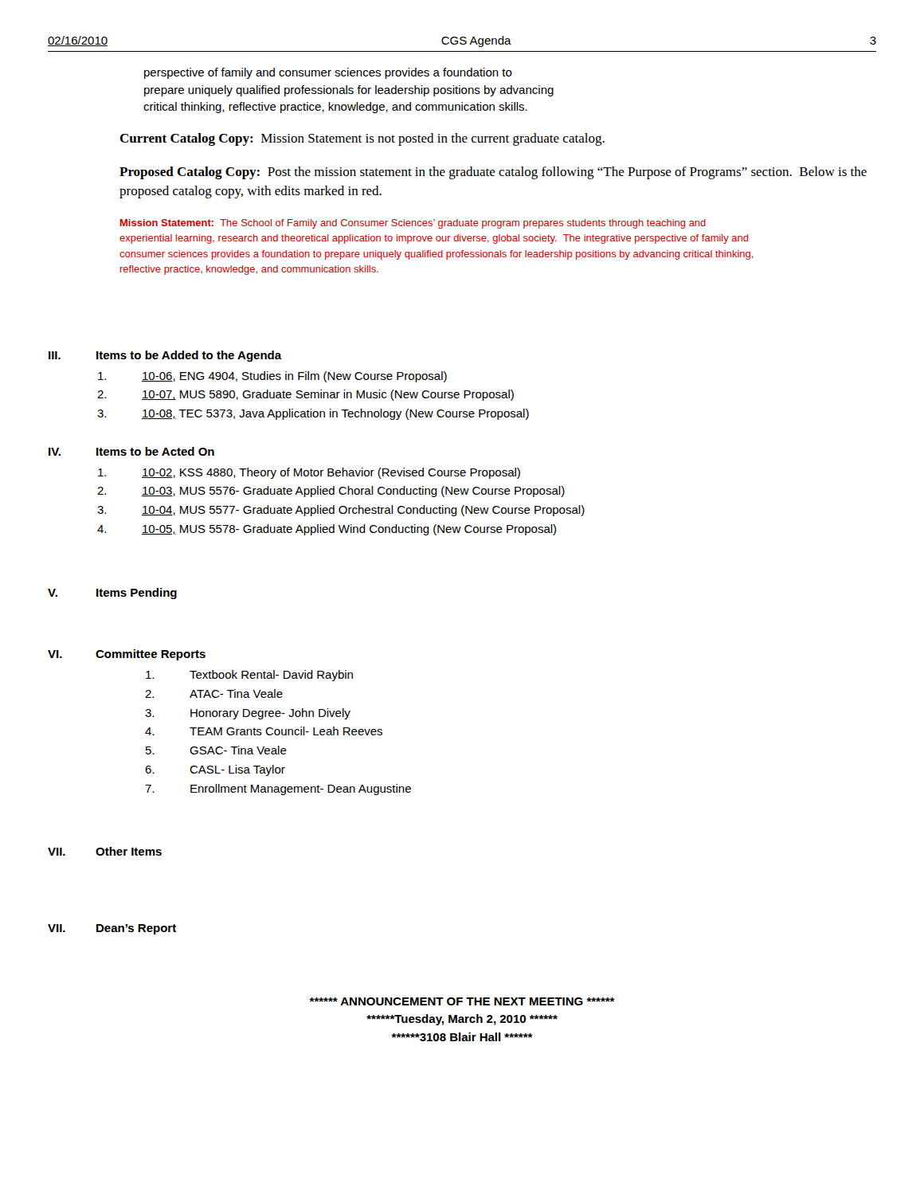02/16/2010 CGS Agenda 3
perspective of family and consumer sciences provides a foundation to
prepare uniquely qualified professionals for leadership positions by advancing
critical thinking, reflective practice, knowledge, and communication skills.
Current Catalog Copy: Mission Statement is not posted in the current graduate catalog.
Proposed Catalog Copy: Post the mission statement in the graduate catalog following “The Purpose of Programs” section. Below is the proposed catalog copy, with edits marked in red.
Mission Statement: The School of Family and Consumer Sciences’ graduate program prepares students through teaching and experiential learning, research and theoretical application to improve our diverse, global society. The integrative perspective of family and consumer sciences provides a foundation to prepare uniquely qualified professionals for leadership positions by advancing critical thinking, reflective practice, knowledge, and communication skills.
III.
Items to be Added to the Agenda
1. 10-06, ENG 4904, Studies in Film (New Course Proposal)
2. 10-07, MUS 5890, Graduate Seminar in Music (New Course Proposal)
3. 10-08, TEC 5373, Java Application in Technology (New Course Proposal)
IV.
Items to be Acted On
1. 10-02, KSS 4880, Theory of Motor Behavior (Revised Course Proposal)
2. 10-03, MUS 5576- Graduate Applied Choral Conducting (New Course Proposal)
3. 10-04, MUS 5577- Graduate Applied Orchestral Conducting (New Course Proposal)
4. 10-05, MUS 5578- Graduate Applied Wind Conducting (New Course Proposal)
V.
Items Pending
VI.
Committee Reports
1. Textbook Rental- David Raybin
2. ATAC- Tina Veale
3. Honorary Degree- John Dively
4. TEAM Grants Council- Leah Reeves
5. GSAC- Tina Veale
6. CASL- Lisa Taylor
7. Enrollment Management- Dean Augustine
VII.
Other Items
VII.
Dean’s Report
****** ANNOUNCEMENT OF THE NEXT MEETING ******
******Tuesday, March 2, 2010 ******
******3108 Blair Hall ******